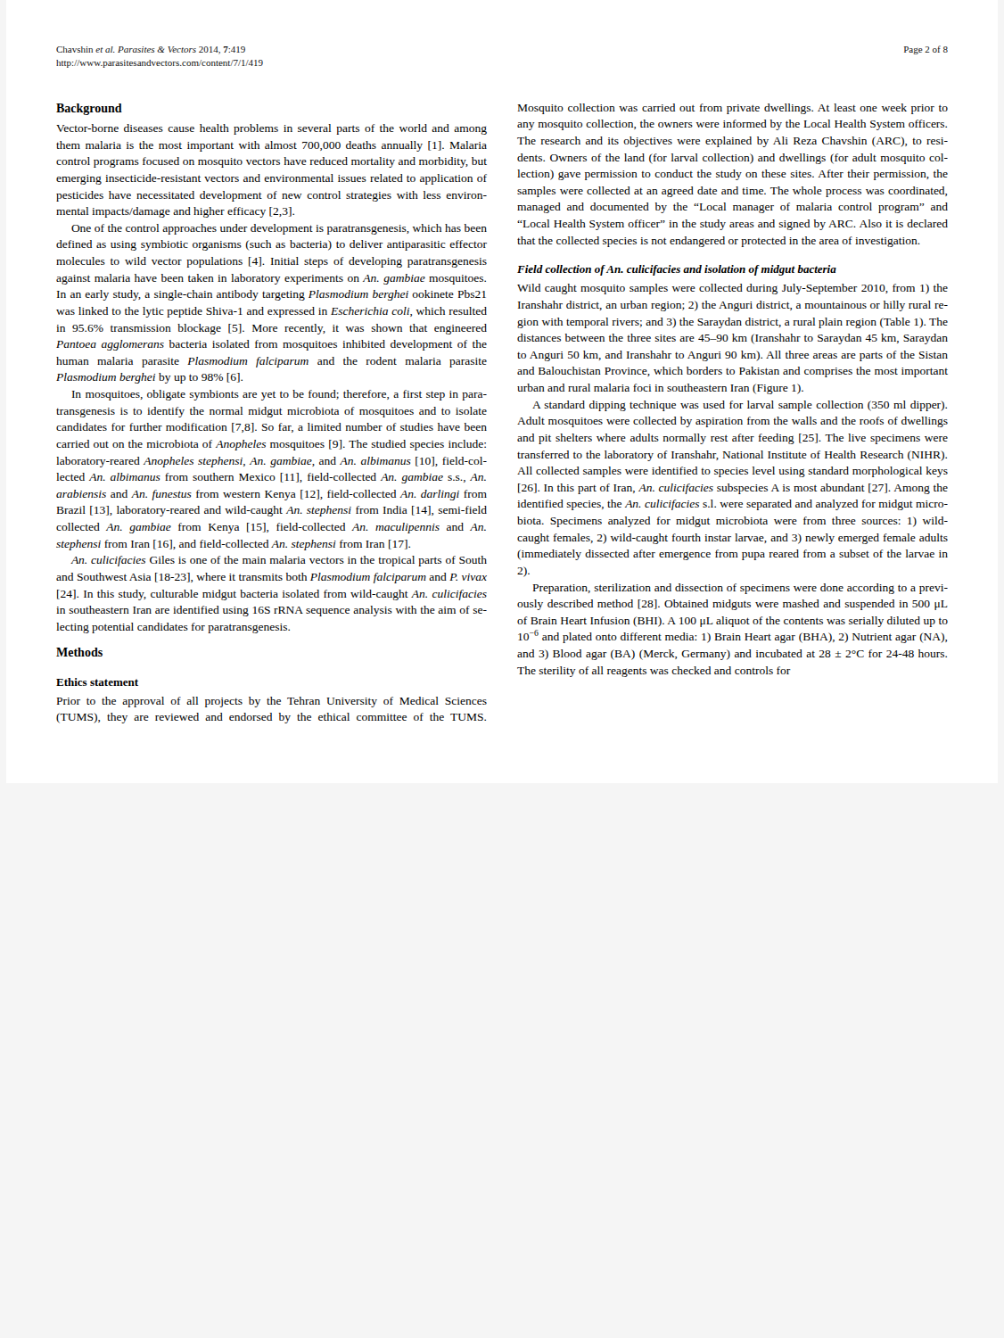Chavshin et al. Parasites & Vectors 2014, 7:419 http://www.parasitesandvectors.com/content/7/1/419
Page 2 of 8
Background
Vector-borne diseases cause health problems in several parts of the world and among them malaria is the most important with almost 700,000 deaths annually [1]. Malaria control programs focused on mosquito vectors have reduced mortality and morbidity, but emerging insecticide-resistant vectors and environmental issues related to application of pesticides have necessitated development of new control strategies with less environmental impacts/damage and higher efficacy [2,3].
One of the control approaches under development is paratransgenesis, which has been defined as using symbiotic organisms (such as bacteria) to deliver antiparasitic effector molecules to wild vector populations [4]. Initial steps of developing paratransgenesis against malaria have been taken in laboratory experiments on An. gambiae mosquitoes. In an early study, a single-chain antibody targeting Plasmodium berghei ookinete Pbs21 was linked to the lytic peptide Shiva-1 and expressed in Escherichia coli, which resulted in 95.6% transmission blockage [5]. More recently, it was shown that engineered Pantoea agglomerans bacteria isolated from mosquitoes inhibited development of the human malaria parasite Plasmodium falciparum and the rodent malaria parasite Plasmodium berghei by up to 98% [6].
In mosquitoes, obligate symbionts are yet to be found; therefore, a first step in paratransgenesis is to identify the normal midgut microbiota of mosquitoes and to isolate candidates for further modification [7,8]. So far, a limited number of studies have been carried out on the microbiota of Anopheles mosquitoes [9]. The studied species include: laboratory-reared Anopheles stephensi, An. gambiae, and An. albimanus [10], field-collected An. albimanus from southern Mexico [11], field-collected An. gambiae s.s., An. arabiensis and An. funestus from western Kenya [12], field-collected An. darlingi from Brazil [13], laboratory-reared and wild-caught An. stephensi from India [14], semi-field collected An. gambiae from Kenya [15], field-collected An. maculipennis and An. stephensi from Iran [16], and field-collected An. stephensi from Iran [17].
An. culicifacies Giles is one of the main malaria vectors in the tropical parts of South and Southwest Asia [18-23], where it transmits both Plasmodium falciparum and P. vivax [24]. In this study, culturable midgut bacteria isolated from wild-caught An. culicifacies in southeastern Iran are identified using 16S rRNA sequence analysis with the aim of selecting potential candidates for paratransgenesis.
Methods
Ethics statement
Prior to the approval of all projects by the Tehran University of Medical Sciences (TUMS), they are reviewed and endorsed by the ethical committee of the TUMS. Mosquito collection was carried out from private dwellings. At least one week prior to any mosquito collection, the owners were informed by the Local Health System officers. The research and its objectives were explained by Ali Reza Chavshin (ARC), to residents. Owners of the land (for larval collection) and dwellings (for adult mosquito collection) gave permission to conduct the study on these sites. After their permission, the samples were collected at an agreed date and time. The whole process was coordinated, managed and documented by the “Local manager of malaria control program” and “Local Health System officer” in the study areas and signed by ARC. Also it is declared that the collected species is not endangered or protected in the area of investigation.
Field collection of An. culicifacies and isolation of midgut bacteria
Wild caught mosquito samples were collected during July-September 2010, from 1) the Iranshahr district, an urban region; 2) the Anguri district, a mountainous or hilly rural region with temporal rivers; and 3) the Saraydan district, a rural plain region (Table 1). The distances between the three sites are 45–90 km (Iranshahr to Saraydan 45 km, Saraydan to Anguri 50 km, and Iranshahr to Anguri 90 km). All three areas are parts of the Sistan and Balouchistan Province, which borders to Pakistan and comprises the most important urban and rural malaria foci in southeastern Iran (Figure 1).
A standard dipping technique was used for larval sample collection (350 ml dipper). Adult mosquitoes were collected by aspiration from the walls and the roofs of dwellings and pit shelters where adults normally rest after feeding [25]. The live specimens were transferred to the laboratory of Iranshahr, National Institute of Health Research (NIHR). All collected samples were identified to species level using standard morphological keys [26]. In this part of Iran, An. culicifacies subspecies A is most abundant [27]. Among the identified species, the An. culicifacies s.l. were separated and analyzed for midgut microbiota. Specimens analyzed for midgut microbiota were from three sources: 1) wild-caught females, 2) wild-caught fourth instar larvae, and 3) newly emerged female adults (immediately dissected after emergence from pupa reared from a subset of the larvae in 2).
Preparation, sterilization and dissection of specimens were done according to a previously described method [28]. Obtained midguts were mashed and suspended in 500 μL of Brain Heart Infusion (BHI). A 100 μL aliquot of the contents was serially diluted up to 10−6 and plated onto different media: 1) Brain Heart agar (BHA), 2) Nutrient agar (NA), and 3) Blood agar (BA) (Merck, Germany) and incubated at 28 ± 2°C for 24-48 hours. The sterility of all reagents was checked and controls for